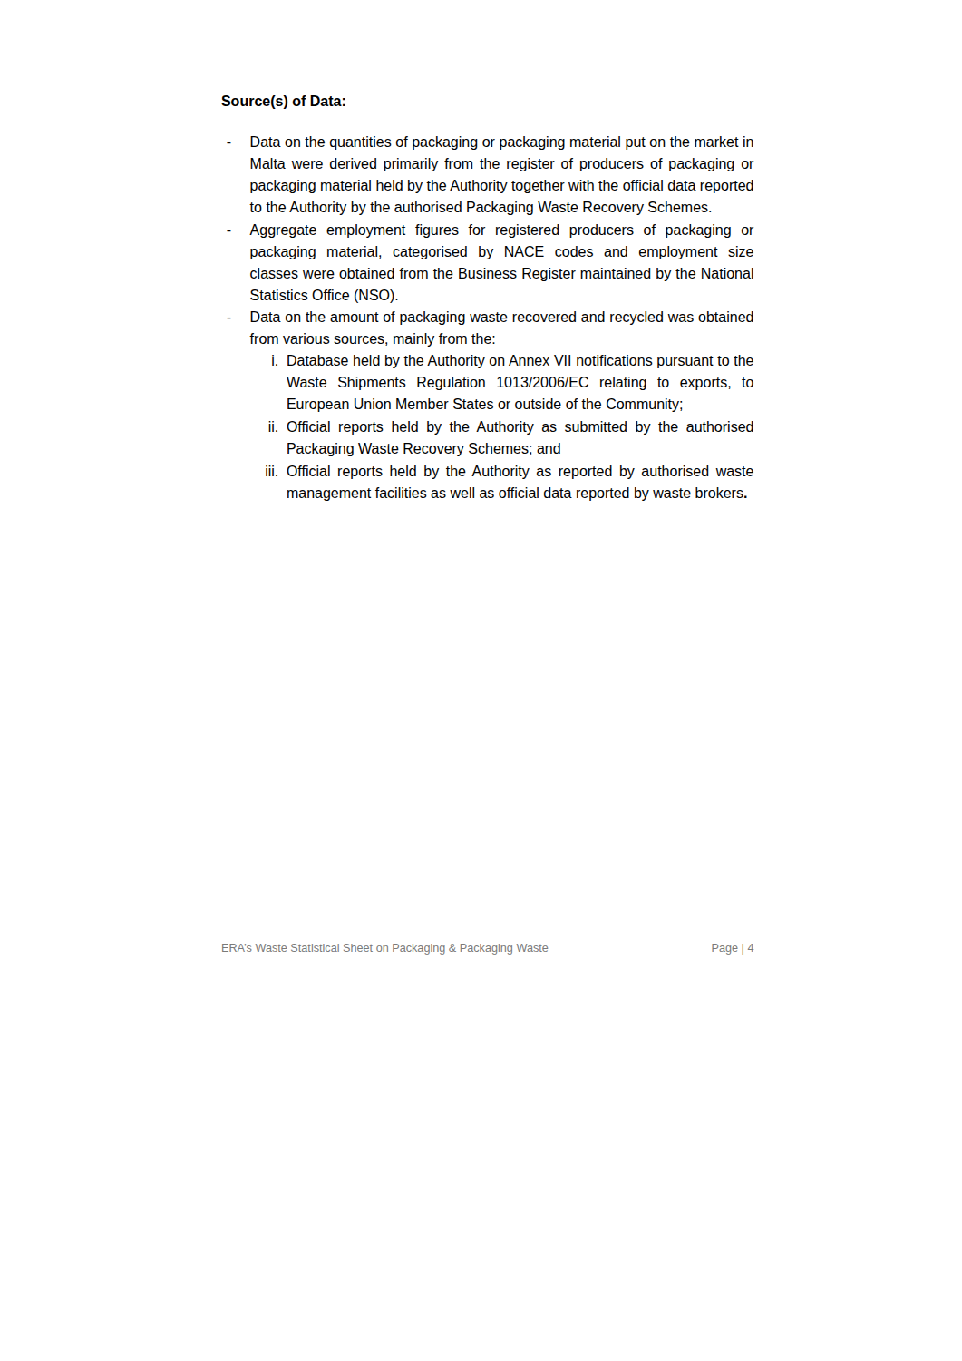Source(s) of Data:
Data on the quantities of packaging or packaging material put on the market in Malta were derived primarily from the register of producers of packaging or packaging material held by the Authority together with the official data reported to the Authority by the authorised Packaging Waste Recovery Schemes.
Aggregate employment figures for registered producers of packaging or packaging material, categorised by NACE codes and employment size classes were obtained from the Business Register maintained by the National Statistics Office (NSO).
Data on the amount of packaging waste recovered and recycled was obtained from various sources, mainly from the:
Database held by the Authority on Annex VII notifications pursuant to the Waste Shipments Regulation 1013/2006/EC relating to exports, to European Union Member States or outside of the Community;
Official reports held by the Authority as submitted by the authorised Packaging Waste Recovery Schemes; and
Official reports held by the Authority as reported by authorised waste management facilities as well as official data reported by waste brokers.
ERA’s Waste Statistical Sheet on Packaging & Packaging Waste Page | 4